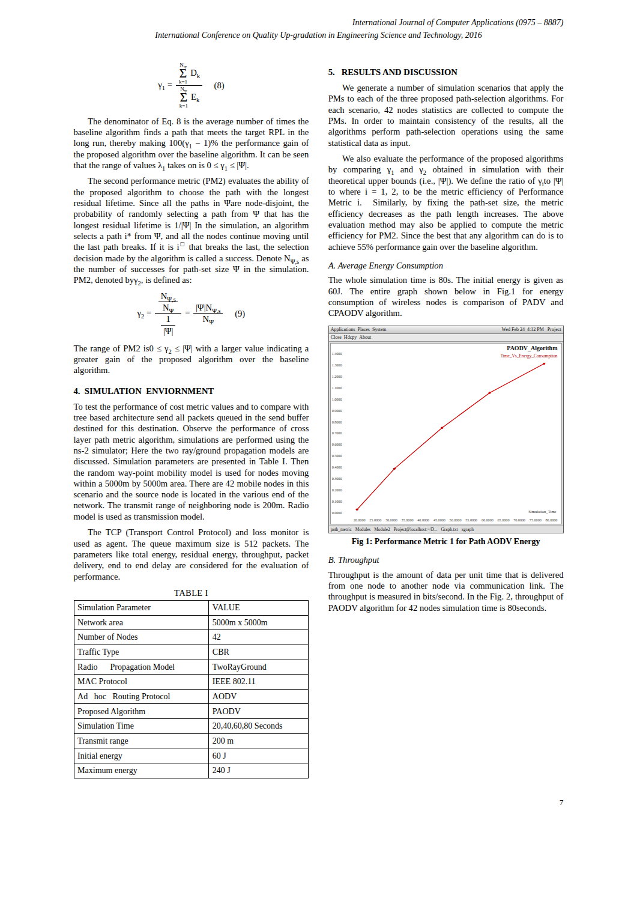International Journal of Computer Applications (0975 – 8887)
International Conference on Quality Up-gradation in Engineering Science and Technology, 2016
γ1 = NΨ Σk=1 Dk NΨ Σk=1 Ek
(8)
The denominator of Eq. 8 is the average number of times the baseline algorithm finds a path that meets the target RPL in the long run, thereby making 100(γ1 − 1)% the performance gain of the proposed algorithm over the baseline algorithm. It can be seen that the range of values λ1 takes on is 0 ≤ γ1 ≤ |Ψ|.
The second performance metric (PM2) evaluates the ability of the proposed algorithm to choose the path with the longest residual lifetime. Since all the paths in Ψare node-disjoint, the probability of randomly selecting a path from Ψ that has the longest residual lifetime is 1/|Ψ| In the simulation, an algorithm selects a path i* from Ψ, and all the nodes continue moving until the last path breaks. If it is i□ that breaks the last, the selection decision made by the algorithm is called a success. Denote NΨ,s as the number of successes for path-set size Ψ in the simulation. PM2, denoted byγ2, is defined as:
γ2 = NΨ,s NΨ 1|Ψ| = |Ψ|NΨ,s NΨ
(9)
The range of PM2 is0 ≤ γ2 ≤ |Ψ| with a larger value indicating a greater gain of the proposed algorithm over the baseline algorithm.
4. SIMULATION ENVIORNMENT
To test the performance of cost metric values and to compare with tree based architecture send all packets queued in the send buffer destined for this destination. Observe the performance of cross layer path metric algorithm, simulations are performed using the ns-2 simulator; Here the two ray/ground propagation models are discussed. Simulation parameters are presented in Table I. Then the random way-point mobility model is used for nodes moving within a 5000m by 5000m area. There are 42 mobile nodes in this scenario and the source node is located in the various end of the network. The transmit range of neighboring node is 200m. Radio model is used as transmission model.
The TCP (Transport Control Protocol) and loss monitor is used as agent. The queue maximum size is 512 packets. The parameters like total energy, residual energy, throughput, packet delivery, end to end delay are considered for the evaluation of performance.
TABLE I
| Simulation Parameter | VALUE |
| Network area | 5000m x 5000m |
| Number of Nodes | 42 |
| Traffic Type | CBR |
| Radio Propagation Model | TwoRayGround |
| MAC Protocol | IEEE 802.11 |
| Ad hoc Routing Protocol | AODV |
| Proposed Algorithm | PAODV |
| Simulation Time | 20,40,60,80 Seconds |
| Transmit range | 200 m |
| Initial energy | 60 J |
| Maximum energy | 240 J |
5. RESULTS AND DISCUSSION
We generate a number of simulation scenarios that apply the PMs to each of the three proposed path-selection algorithms. For each scenario, 42 nodes statistics are collected to compute the PMs. In order to maintain consistency of the results, all the algorithms perform path-selection operations using the same statistical data as input.
We also evaluate the performance of the proposed algorithms by comparing γ1 and γ2 obtained in simulation with their theoretical upper bounds (i.e., |Ψ|). We define the ratio of γito |Ψ| to where i = 1, 2, to be the metric efficiency of Performance Metric i. Similarly, by fixing the path-set size, the metric efficiency decreases as the path length increases. The above evaluation method may also be applied to compute the metric efficiency for PM2. Since the best that any algorithm can do is to achieve 55% performance gain over the baseline algorithm.
A. Average Energy Consumption
The whole simulation time is 80s. The initial energy is given as 60J. The entire graph shown below in Fig.1 for energy consumption of wireless nodes is comparison of PADV and CPAODV algorithm.
Applications Places System Wed Feb 24 4:12 PM Project
Close Hdcpy About
PAODV_Algorithm
Time_Vs_Energy_Consumption
1.4000 1.3000 1.2000 1.1000 1.0000 0.9000 0.8000 0.7000 0.6000 0.5000 0.4000 0.3000 0.2000 0.1000 0.0000
Simulation_Time
20.0000 25.0000 30.0000 35.0000 40.0000 45.0000 50.0000 55.0000 60.0000 65.0000 70.0000 75.0000 80.0000
path_metric Modules Module2 Project@localhost:~/D... Graph.txt xgraph
Fig 1: Performance Metric 1 for Path AODV Energy
B. Throughput
Throughput is the amount of data per unit time that is delivered from one node to another node via communication link. The throughput is measured in bits/second. In the Fig. 2, throughput of PAODV algorithm for 42 nodes simulation time is 80seconds.
7